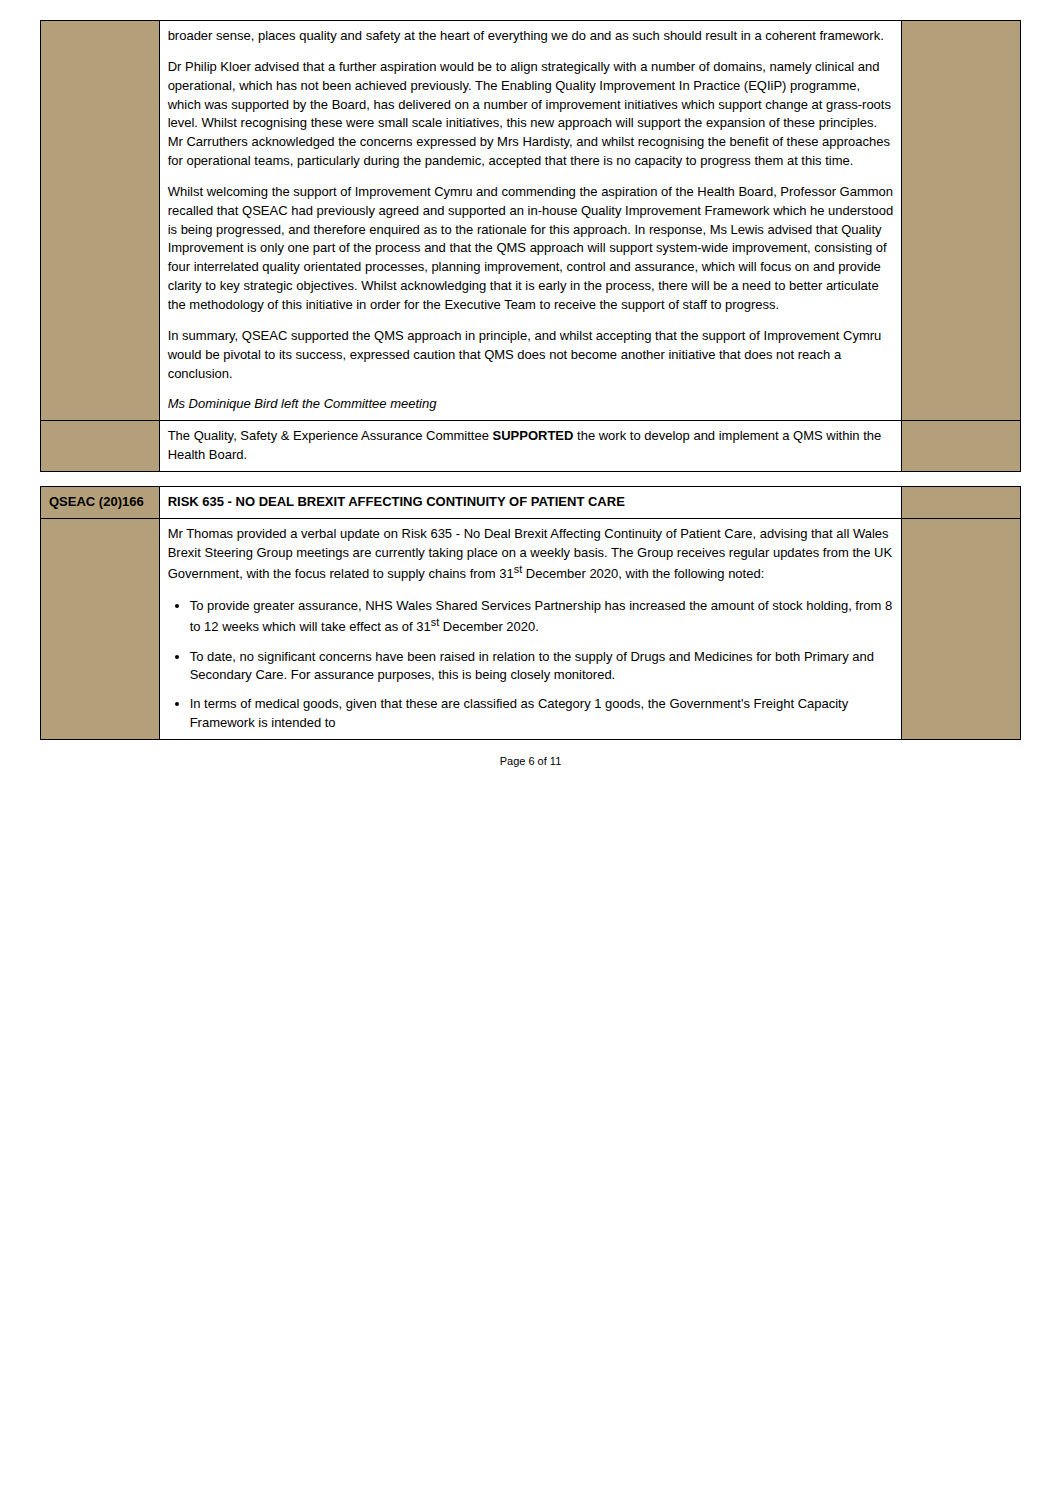| | broader sense, places quality and safety at the heart of everything we do and as such should result in a coherent framework. Dr Philip Kloer advised that a further aspiration would be to align strategically with a number of domains, namely clinical and operational, which has not been achieved previously. The Enabling Quality Improvement In Practice (EQIiP) programme, which was supported by the Board, has delivered on a number of improvement initiatives which support change at grass-roots level. Whilst recognising these were small scale initiatives, this new approach will support the expansion of these principles. Mr Carruthers acknowledged the concerns expressed by Mrs Hardisty, and whilst recognising the benefit of these approaches for operational teams, particularly during the pandemic, accepted that there is no capacity to progress them at this time. Whilst welcoming the support of Improvement Cymru and commending the aspiration of the Health Board, Professor Gammon recalled that QSEAC had previously agreed and supported an in-house Quality Improvement Framework which he understood is being progressed, and therefore enquired as to the rationale for this approach. In response, Ms Lewis advised that Quality Improvement is only one part of the process and that the QMS approach will support system-wide improvement, consisting of four interrelated quality orientated processes, planning improvement, control and assurance, which will focus on and provide clarity to key strategic objectives. Whilst acknowledging that it is early in the process, there will be a need to better articulate the methodology of this initiative in order for the Executive Team to receive the support of staff to progress. In summary, QSEAC supported the QMS approach in principle, and whilst accepting that the support of Improvement Cymru would be pivotal to its success, expressed caution that QMS does not become another initiative that does not reach a conclusion. Ms Dominique Bird left the Committee meeting | |
| | The Quality, Safety & Experience Assurance Committee SUPPORTED the work to develop and implement a QMS within the Health Board. | |
| QSEAC (20)166 | RISK 635 - NO DEAL BREXIT AFFECTING CONTINUITY OF PATIENT CARE | |
| | Mr Thomas provided a verbal update on Risk 635 - No Deal Brexit Affecting Continuity of Patient Care, advising that all Wales Brexit Steering Group meetings are currently taking place on a weekly basis. The Group receives regular updates from the UK Government, with the focus related to supply chains from 31 st December 2020, with the following noted: To provide greater assurance, NHS Wales Shared Services Partnership has increased the amount of stock holding, from 8 to 12 weeks which will take effect as of 31 st December 2020. To date, no significant concerns have been raised in relation to the supply of Drugs and Medicines for both Primary and Secondary Care. For assurance purposes, this is being closely monitored. In terms of medical goods, given that these are classified as Category 1 goods, the Government's Freight Capacity Framework is intended to | |
Page 6 of 11